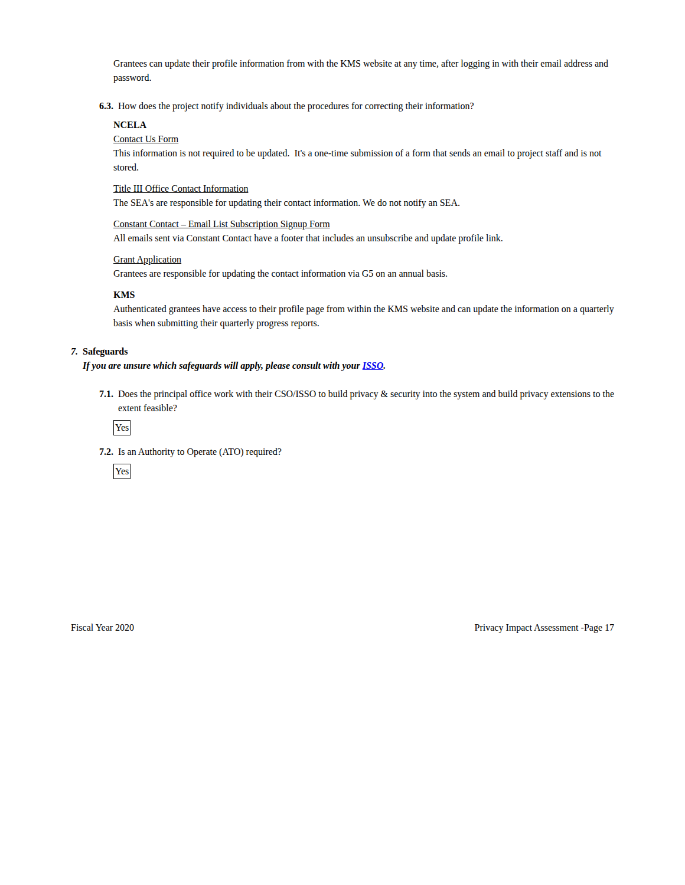Grantees can update their profile information from with the KMS website at any time, after logging in with their email address and password.
6.3. How does the project notify individuals about the procedures for correcting their information?
NCELA
Contact Us Form
This information is not required to be updated. It's a one-time submission of a form that sends an email to project staff and is not stored.
Title III Office Contact Information
The SEA's are responsible for updating their contact information. We do not notify an SEA.
Constant Contact – Email List Subscription Signup Form
All emails sent via Constant Contact have a footer that includes an unsubscribe and update profile link.
Grant Application
Grantees are responsible for updating the contact information via G5 on an annual basis.
KMS
Authenticated grantees have access to their profile page from within the KMS website and can update the information on a quarterly basis when submitting their quarterly progress reports.
7. Safeguards
If you are unsure which safeguards will apply, please consult with your ISSO.
7.1. Does the principal office work with their CSO/ISSO to build privacy & security into the system and build privacy extensions to the extent feasible?
Yes
7.2. Is an Authority to Operate (ATO) required?
Yes
Fiscal Year 2020 Privacy Impact Assessment -Page 17